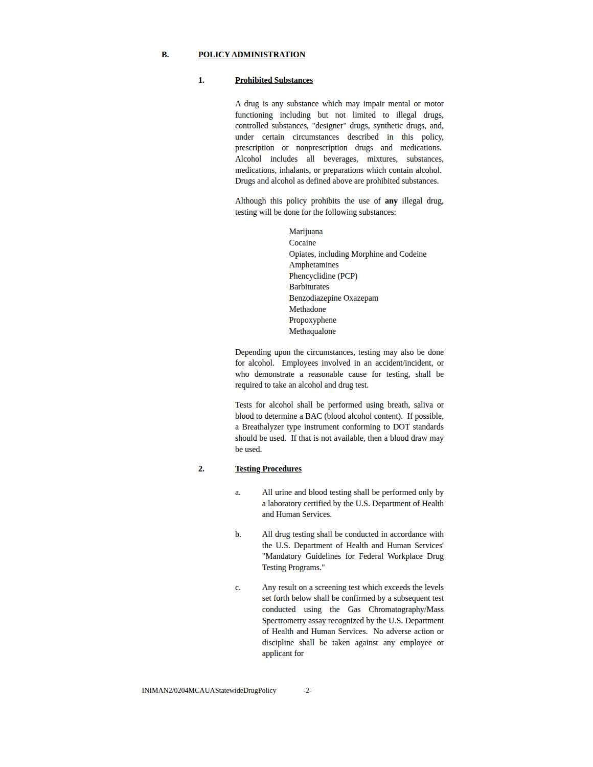B. POLICY ADMINISTRATION
1. Prohibited Substances
A drug is any substance which may impair mental or motor functioning including but not limited to illegal drugs, controlled substances, "designer" drugs, synthetic drugs, and, under certain circumstances described in this policy, prescription or nonprescription drugs and medications. Alcohol includes all beverages, mixtures, substances, medications, inhalants, or preparations which contain alcohol. Drugs and alcohol as defined above are prohibited substances.
Although this policy prohibits the use of any illegal drug, testing will be done for the following substances:
Marijuana
Cocaine
Opiates, including Morphine and Codeine
Amphetamines
Phencyclidine (PCP)
Barbiturates
Benzodiazepine Oxazepam
Methadone
Propoxyphene
Methaqualone
Depending upon the circumstances, testing may also be done for alcohol. Employees involved in an accident/incident, or who demonstrate a reasonable cause for testing, shall be required to take an alcohol and drug test.
Tests for alcohol shall be performed using breath, saliva or blood to determine a BAC (blood alcohol content). If possible, a Breathalyzer type instrument conforming to DOT standards should be used. If that is not available, then a blood draw may be used.
2. Testing Procedures
a. All urine and blood testing shall be performed only by a laboratory certified by the U.S. Department of Health and Human Services.
b. All drug testing shall be conducted in accordance with the U.S. Department of Health and Human Services' "Mandatory Guidelines for Federal Workplace Drug Testing Programs."
c. Any result on a screening test which exceeds the levels set forth below shall be confirmed by a subsequent test conducted using the Gas Chromatography/Mass Spectrometry assay recognized by the U.S. Department of Health and Human Services. No adverse action or discipline shall be taken against any employee or applicant for
INIMAN2/0204MCAUAStatewideDrugPolicy -2-